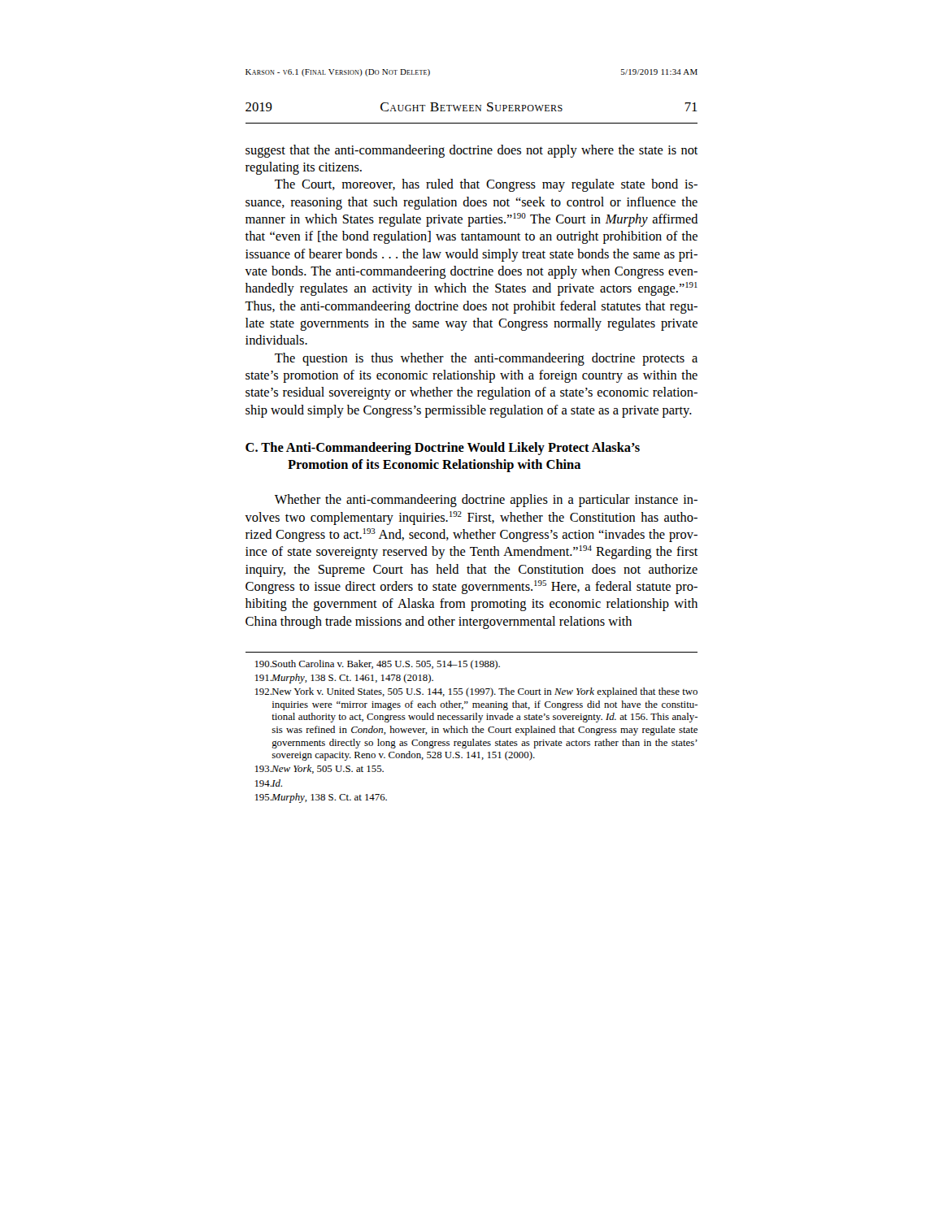Karson - v6.1 (Final Version) (Do Not Delete) 5/19/2019 11:34 AM
2019 Caught Between Superpowers 71
suggest that the anti-commandeering doctrine does not apply where the state is not regulating its citizens.
The Court, moreover, has ruled that Congress may regulate state bond issuance, reasoning that such regulation does not “seek to control or influence the manner in which States regulate private parties.”190 The Court in Murphy affirmed that “even if [the bond regulation] was tantamount to an outright prohibition of the issuance of bearer bonds . . . the law would simply treat state bonds the same as private bonds. The anti-commandeering doctrine does not apply when Congress evenhandedly regulates an activity in which the States and private actors engage.”191 Thus, the anti-commandeering doctrine does not prohibit federal statutes that regulate state governments in the same way that Congress normally regulates private individuals.
The question is thus whether the anti-commandeering doctrine protects a state’s promotion of its economic relationship with a foreign country as within the state’s residual sovereignty or whether the regulation of a state’s economic relationship would simply be Congress’s permissible regulation of a state as a private party.
C. The Anti-Commandeering Doctrine Would Likely Protect Alaska’sPromotion of its Economic Relationship with China
Whether the anti-commandeering doctrine applies in a particular instance involves two complementary inquiries.192 First, whether the Constitution has authorized Congress to act.193 And, second, whether Congress’s action “invades the province of state sovereignty reserved by the Tenth Amendment.”194 Regarding the first inquiry, the Supreme Court has held that the Constitution does not authorize Congress to issue direct orders to state governments.195 Here, a federal statute prohibiting the government of Alaska from promoting its economic relationship with China through trade missions and other intergovernmental relations with
South Carolina v. Baker, 485 U.S. 505, 514–15 (1988).
Murphy, 138 S. Ct. 1461, 1478 (2018).
New York v. United States, 505 U.S. 144, 155 (1997). The Court in New York explained that these two inquiries were “mirror images of each other,” meaning that, if Congress did not have the constitutional authority to act, Congress would necessarily invade a state’s sovereignty. Id. at 156. This analysis was refined in Condon, however, in which the Court explained that Congress may regulate state governments directly so long as Congress regulates states as private actors rather than in the states’ sovereign capacity. Reno v. Condon, 528 U.S. 141, 151 (2000).
New York, 505 U.S. at 155.
Id.
Murphy, 138 S. Ct. at 1476.